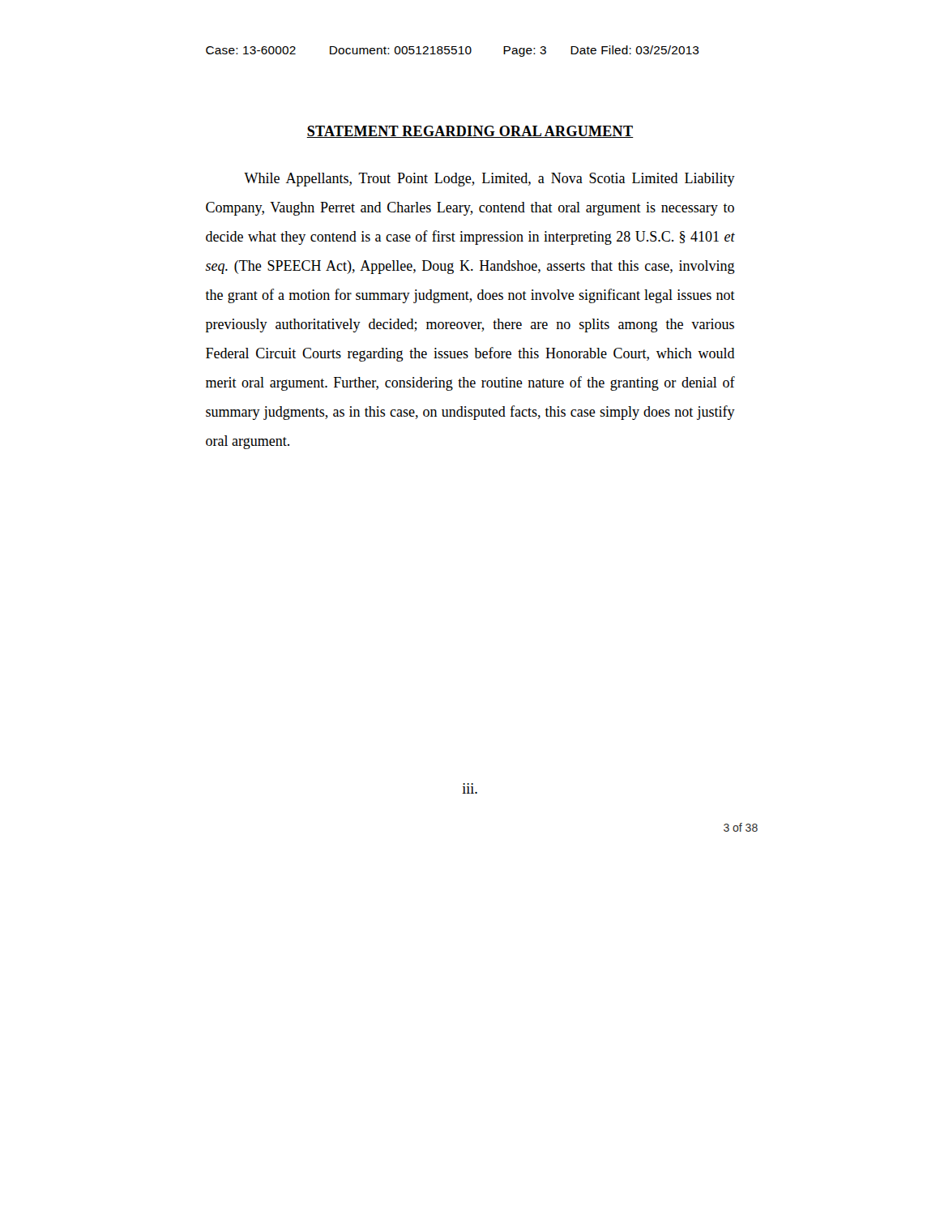Case: 13-60002 Document: 00512185510 Page: 3 Date Filed: 03/25/2013
STATEMENT REGARDING ORAL ARGUMENT
While Appellants, Trout Point Lodge, Limited, a Nova Scotia Limited Liability Company, Vaughn Perret and Charles Leary, contend that oral argument is necessary to decide what they contend is a case of first impression in interpreting 28 U.S.C. § 4101 et seq. (The SPEECH Act), Appellee, Doug K. Handshoe, asserts that this case, involving the grant of a motion for summary judgment, does not involve significant legal issues not previously authoritatively decided; moreover, there are no splits among the various Federal Circuit Courts regarding the issues before this Honorable Court, which would merit oral argument. Further, considering the routine nature of the granting or denial of summary judgments, as in this case, on undisputed facts, this case simply does not justify oral argument.
iii.
3 of 38